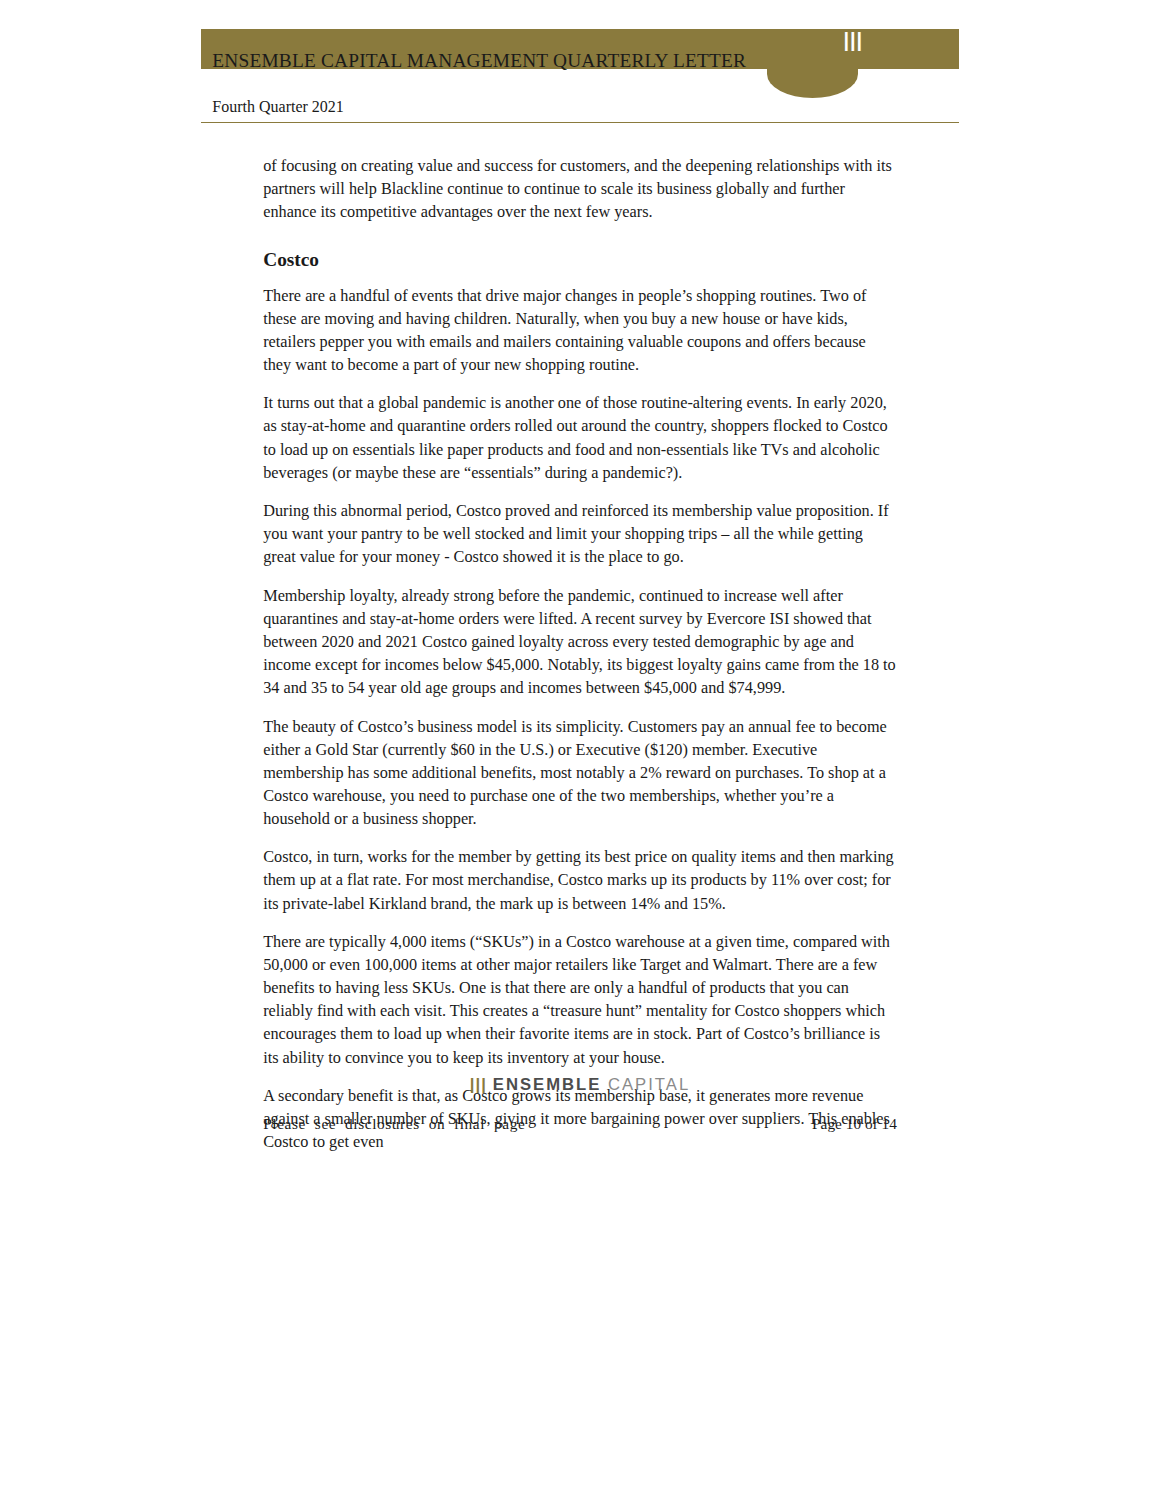|||
ENSEMBLE CAPITAL MANAGEMENT QUARTERLY LETTER
Fourth Quarter 2021
of focusing on creating value and success for customers, and the deepening relationships with its partners will help Blackline continue to continue to scale its business globally and further enhance its competitive advantages over the next few years.
Costco
There are a handful of events that drive major changes in people’s shopping routines. Two of these are moving and having children. Naturally, when you buy a new house or have kids, retailers pepper you with emails and mailers containing valuable coupons and offers because they want to become a part of your new shopping routine.
It turns out that a global pandemic is another one of those routine-altering events. In early 2020, as stay-at-home and quarantine orders rolled out around the country, shoppers flocked to Costco to load up on essentials like paper products and food and non-essentials like TVs and alcoholic beverages (or maybe these are “essentials” during a pandemic?).
During this abnormal period, Costco proved and reinforced its membership value proposition. If you want your pantry to be well stocked and limit your shopping trips – all the while getting great value for your money - Costco showed it is the place to go.
Membership loyalty, already strong before the pandemic, continued to increase well after quarantines and stay-at-home orders were lifted. A recent survey by Evercore ISI showed that between 2020 and 2021 Costco gained loyalty across every tested demographic by age and income except for incomes below $45,000. Notably, its biggest loyalty gains came from the 18 to 34 and 35 to 54 year old age groups and incomes between $45,000 and $74,999.
The beauty of Costco’s business model is its simplicity. Customers pay an annual fee to become either a Gold Star (currently $60 in the U.S.) or Executive ($120) member. Executive membership has some additional benefits, most notably a 2% reward on purchases. To shop at a Costco warehouse, you need to purchase one of the two memberships, whether you’re a household or a business shopper.
Costco, in turn, works for the member by getting its best price on quality items and then marking them up at a flat rate. For most merchandise, Costco marks up its products by 11% over cost; for its private-label Kirkland brand, the mark up is between 14% and 15%.
There are typically 4,000 items (“SKUs”) in a Costco warehouse at a given time, compared with 50,000 or even 100,000 items at other major retailers like Target and Walmart. There are a few benefits to having less SKUs. One is that there are only a handful of products that you can reliably find with each visit. This creates a “treasure hunt” mentality for Costco shoppers which encourages them to load up when their favorite items are in stock. Part of Costco’s brilliance is its ability to convince you to keep its inventory at your house.
A secondary benefit is that, as Costco grows its membership base, it generates more revenue against a smaller number of SKUs, giving it more bargaining power over suppliers. This enables Costco to get even
|||ENSEMBLE CAPITAL
Please see disclosures on final page Page 10 of 14